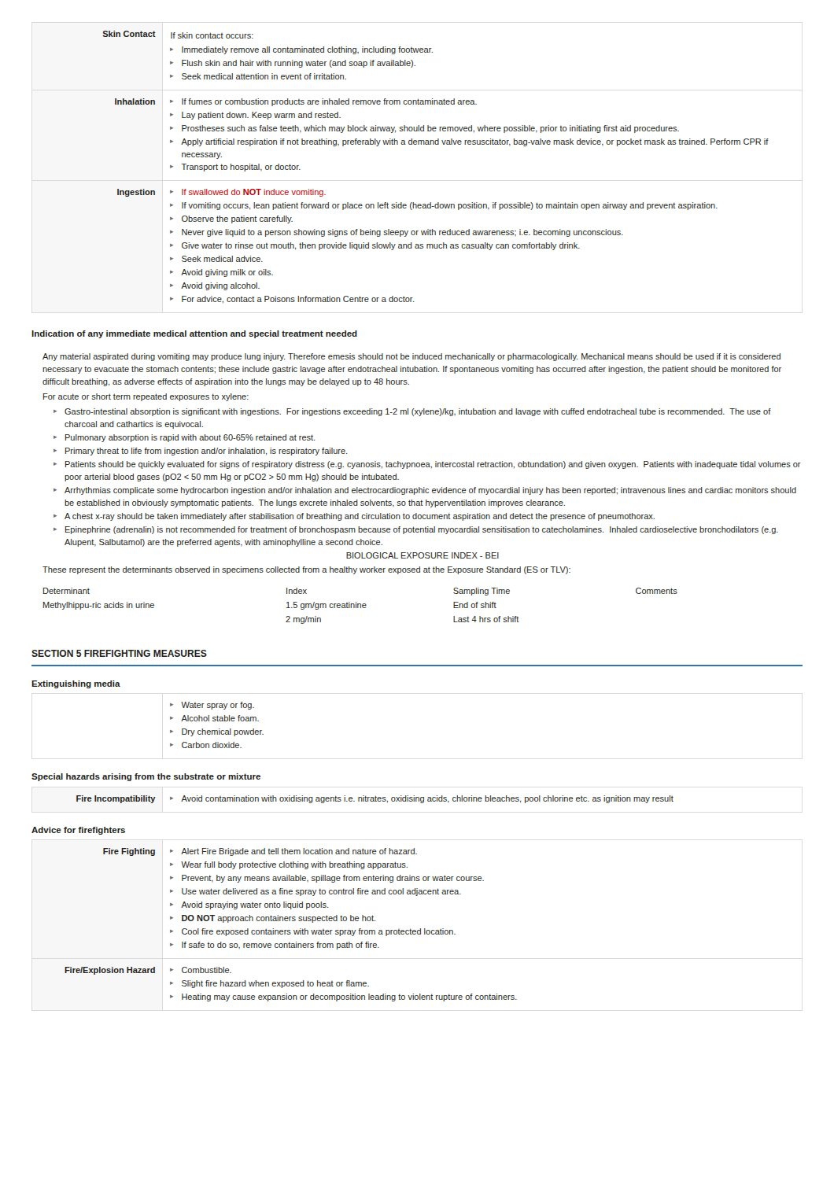| Skin Contact | If skin contact occurs: Immediately remove all contaminated clothing, including footwear. Flush skin and hair with running water (and soap if available). Seek medical attention in event of irritation. |
| Inhalation | If fumes or combustion products are inhaled remove from contaminated area. Lay patient down. Keep warm and rested. Prostheses such as false teeth, which may block airway, should be removed, where possible, prior to initiating first aid procedures. Apply artificial respiration if not breathing, preferably with a demand valve resuscitator, bag-valve mask device, or pocket mask as trained. Perform CPR if necessary. Transport to hospital, or doctor. |
| Ingestion | If swallowed do NOT induce vomiting. If vomiting occurs, lean patient forward or place on left side (head-down position, if possible) to maintain open airway and prevent aspiration. Observe the patient carefully. Never give liquid to a person showing signs of being sleepy or with reduced awareness; i.e. becoming unconscious. Give water to rinse out mouth, then provide liquid slowly and as much as casualty can comfortably drink. Seek medical advice. Avoid giving milk or oils. Avoid giving alcohol. For advice, contact a Poisons Information Centre or a doctor. |
Indication of any immediate medical attention and special treatment needed
Any material aspirated during vomiting may produce lung injury. Therefore emesis should not be induced mechanically or pharmacologically. Mechanical means should be used if it is considered necessary to evacuate the stomach contents; these include gastric lavage after endotracheal intubation. If spontaneous vomiting has occurred after ingestion, the patient should be monitored for difficult breathing, as adverse effects of aspiration into the lungs may be delayed up to 48 hours.
For acute or short term repeated exposures to xylene:
Gastro-intestinal absorption is significant with ingestions. For ingestions exceeding 1-2 ml (xylene)/kg, intubation and lavage with cuffed endotracheal tube is recommended. The use of charcoal and cathartics is equivocal.
Pulmonary absorption is rapid with about 60-65% retained at rest.
Primary threat to life from ingestion and/or inhalation, is respiratory failure.
Patients should be quickly evaluated for signs of respiratory distress (e.g. cyanosis, tachypnoea, intercostal retraction, obtundation) and given oxygen. Patients with inadequate tidal volumes or poor arterial blood gases (pO2 < 50 mm Hg or pCO2 > 50 mm Hg) should be intubated.
Arrhythmias complicate some hydrocarbon ingestion and/or inhalation and electrocardiographic evidence of myocardial injury has been reported; intravenous lines and cardiac monitors should be established in obviously symptomatic patients. The lungs excrete inhaled solvents, so that hyperventilation improves clearance.
A chest x-ray should be taken immediately after stabilisation of breathing and circulation to document aspiration and detect the presence of pneumothorax.
Epinephrine (adrenalin) is not recommended for treatment of bronchospasm because of potential myocardial sensitisation to catecholamines. Inhaled cardioselective bronchodilators (e.g. Alupent, Salbutamol) are the preferred agents, with aminophylline a second choice.
BIOLOGICAL EXPOSURE INDEX - BEI
These represent the determinants observed in specimens collected from a healthy worker exposed at the Exposure Standard (ES or TLV):
| Determinant | Index | Sampling Time | Comments |
| Methylhippu-ric acids in urine | 1.5 gm/gm creatinine | End of shift | |
| | 2 mg/min | Last 4 hrs of shift | |
SECTION 5 FIREFIGHTING MEASURES
Extinguishing media
| | Water spray or fog. Alcohol stable foam. Dry chemical powder. Carbon dioxide. |
Special hazards arising from the substrate or mixture
| Fire Incompatibility | Avoid contamination with oxidising agents i.e. nitrates, oxidising acids, chlorine bleaches, pool chlorine etc. as ignition may result |
Advice for firefighters
| Fire Fighting | Alert Fire Brigade and tell them location and nature of hazard. Wear full body protective clothing with breathing apparatus. Prevent, by any means available, spillage from entering drains or water course. Use water delivered as a fine spray to control fire and cool adjacent area. Avoid spraying water onto liquid pools. DO NOT approach containers suspected to be hot. Cool fire exposed containers with water spray from a protected location. If safe to do so, remove containers from path of fire. |
| Fire/Explosion Hazard | Combustible. Slight fire hazard when exposed to heat or flame. Heating may cause expansion or decomposition leading to violent rupture of containers. |